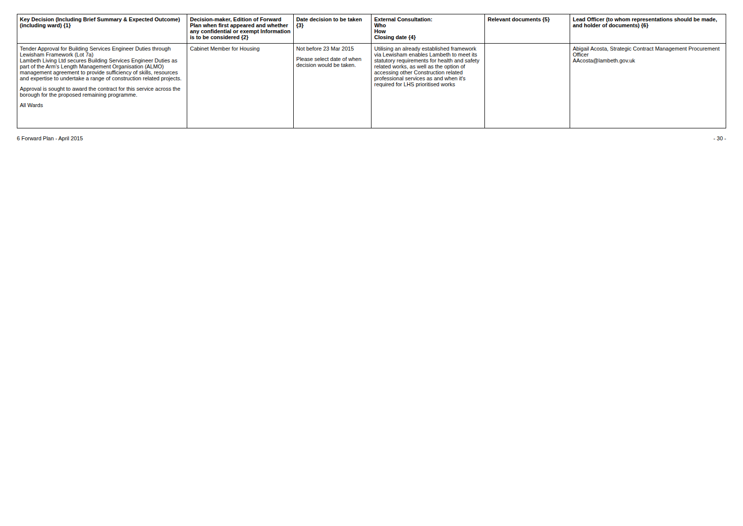| Key Decision (Including Brief Summary & Expected Outcome) (including ward) {1} | Decision-maker, Edition of Forward Plan when first appeared and whether any confidential or exempt Information is to be considered {2} | Date decision to be taken {3} | External Consultation: Who How Closing date {4} | Relevant documents {5} | Lead Officer (to whom representations should be made, and holder of documents) {6} |
| --- | --- | --- | --- | --- | --- |
| Tender Approval for Building Services Engineer Duties through Lewisham Framework (Lot 7a) Lambeth Living Ltd secures Building Services Engineer Duties as part of the Arm's Length Management Organisation (ALMO) management agreement to provide sufficiency of skills, resources and expertise to undertake a range of construction related projects. Approval is sought to award the contract for this service across the borough for the proposed remaining programme. All Wards | Cabinet Member for Housing | Not before 23 Mar 2015 Please select date of when decision would be taken. | Utilising an already established framework via Lewisham enables Lambeth to meet its statutory requirements for health and safety related works, as well as the option of accessing other Construction related professional services as and when it's required for LHS prioritised works | | Abigail Acosta, Strategic Contract Management Procurement Officer AAcosta@lambeth.gov.uk |
6 Forward Plan - April 2015 - 30 -